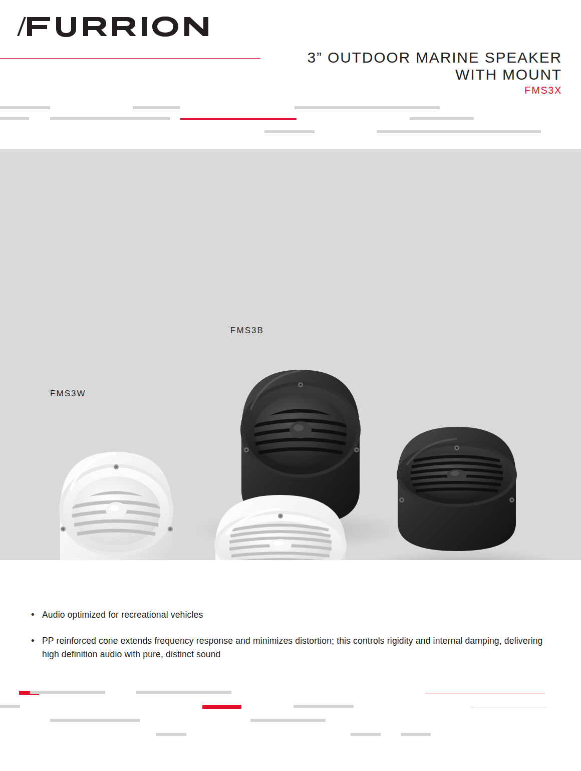3” Outdoor Marine Speakerwith Mount
FMS3X
FMS3B FMS3W
Audio optimized for recreational vehicles
PP reinforced cone extends frequency response and minimizes distortion; this controls rigidity and internal damping, delivering high definition audio with pure, distinct sound